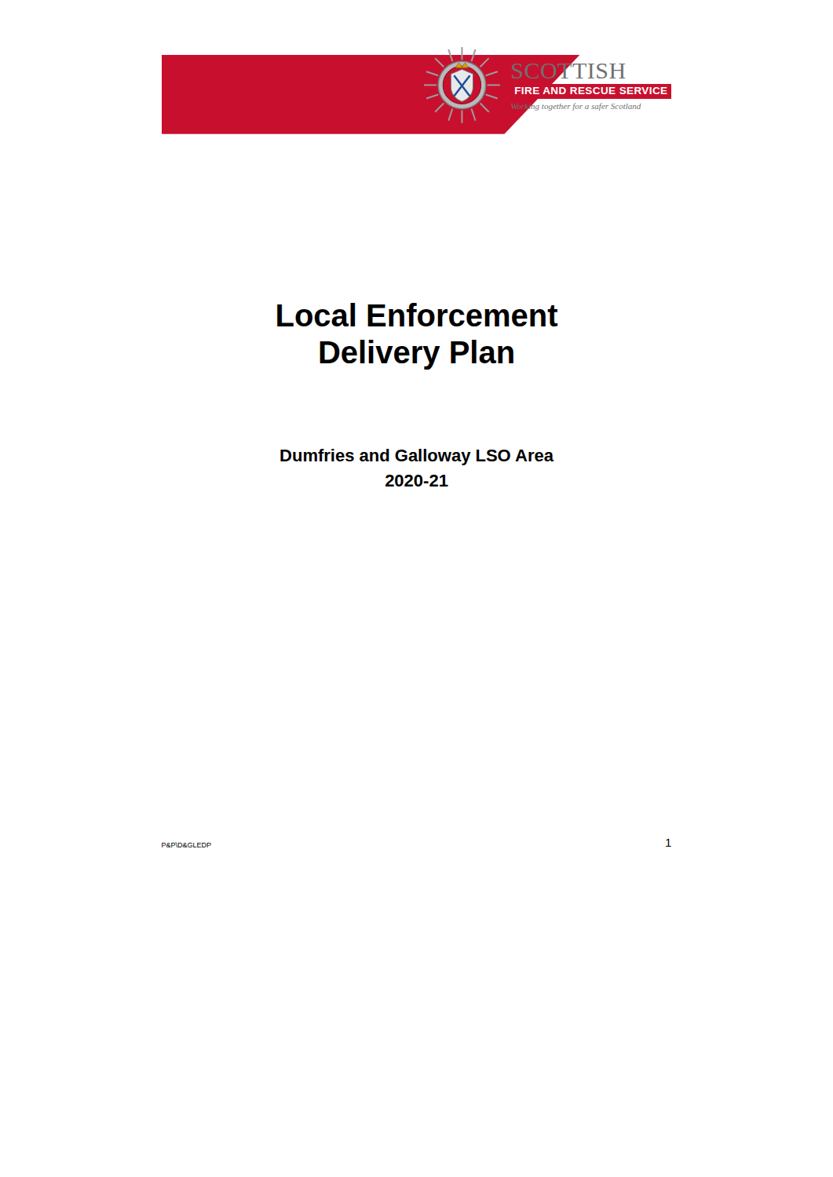SCOTTISH
FIRE AND RESCUE SERVICE
Working together for a safer Scotland
Local Enforcement
Delivery Plan
Dumfries and Galloway LSO Area
2020-21
P&P\D&GLEDP 1